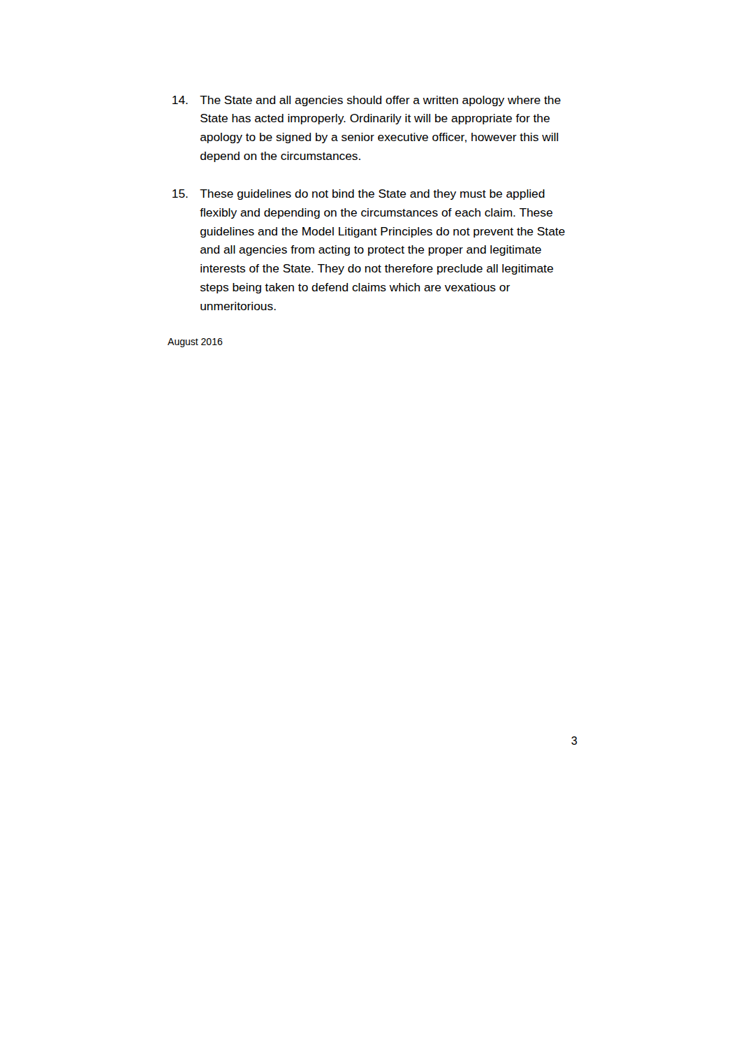The State and all agencies should offer a written apology where the State has acted improperly. Ordinarily it will be appropriate for the apology to be signed by a senior executive officer, however this will depend on the circumstances.
These guidelines do not bind the State and they must be applied flexibly and depending on the circumstances of each claim. These guidelines and the Model Litigant Principles do not prevent the State and all agencies from acting to protect the proper and legitimate interests of the State. They do not therefore preclude all legitimate steps being taken to defend claims which are vexatious or unmeritorious.
August 2016
3